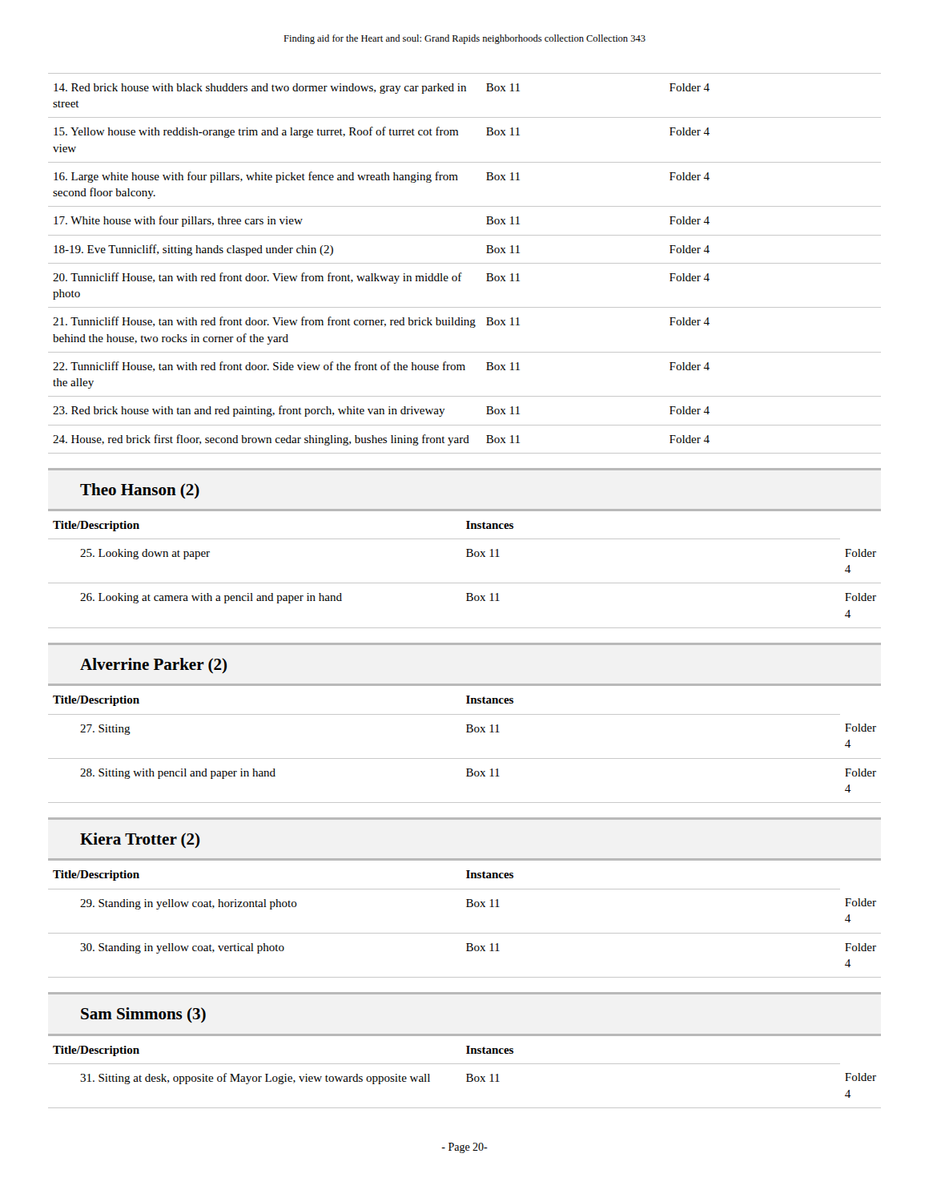Finding aid for the Heart and soul: Grand Rapids neighborhoods collection Collection 343
| 14. Red brick house with black shudders and two dormer windows, gray car parked in street | Box 11 | Folder 4 |
| 15. Yellow house with reddish-orange trim and a large turret, Roof of turret cot from view | Box 11 | Folder 4 |
| 16. Large white house with four pillars, white picket fence and wreath hanging from second floor balcony. | Box 11 | Folder 4 |
| 17. White house with four pillars, three cars in view | Box 11 | Folder 4 |
| 18-19. Eve Tunnicliff, sitting hands clasped under chin (2) | Box 11 | Folder 4 |
| 20. Tunnicliff House, tan with red front door. View from front, walkway in middle of photo | Box 11 | Folder 4 |
| 21. Tunnicliff House, tan with red front door. View from front corner, red brick building behind the house, two rocks in corner of the yard | Box 11 | Folder 4 |
| 22. Tunnicliff House, tan with red front door. Side view of the front of the house from the alley | Box 11 | Folder 4 |
| 23. Red brick house with tan and red painting, front porch, white van in driveway | Box 11 | Folder 4 |
| 24. House, red brick first floor, second brown cedar shingling, bushes lining front yard | Box 11 | Folder 4 |
Theo Hanson (2)
| Title/Description | Instances |
| --- | --- |
| 25. Looking down at paper | Box 11 | Folder 4 |
| 26. Looking at camera with a pencil and paper in hand | Box 11 | Folder 4 |
Alverrine Parker (2)
| Title/Description | Instances |
| --- | --- |
| 27. Sitting | Box 11 | Folder 4 |
| 28. Sitting with pencil and paper in hand | Box 11 | Folder 4 |
Kiera Trotter (2)
| Title/Description | Instances |
| --- | --- |
| 29. Standing in yellow coat, horizontal photo | Box 11 | Folder 4 |
| 30. Standing in yellow coat, vertical photo | Box 11 | Folder 4 |
Sam Simmons (3)
| Title/Description | Instances |
| --- | --- |
| 31. Sitting at desk, opposite of Mayor Logie, view towards opposite wall | Box 11 | Folder 4 |
- Page 20-